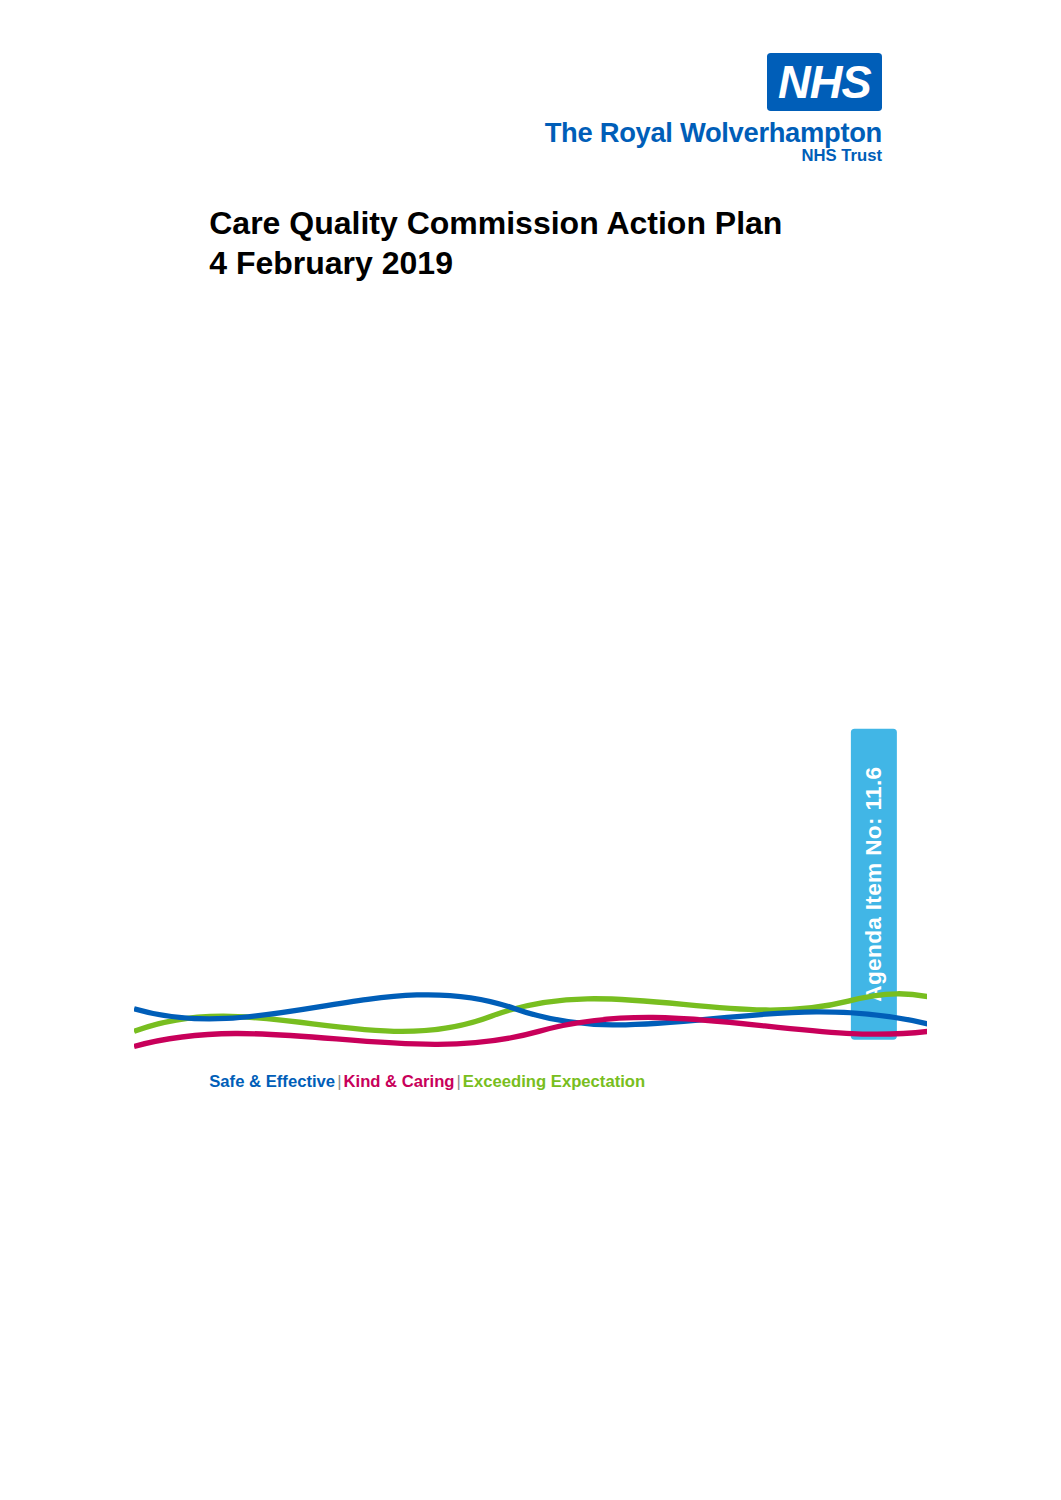NHS
The Royal Wolverhampton
NHS Trust
Care Quality Commission Action Plan
4 February 2019
Agenda Item No: 11.6
Safe & Effective|Kind & Caring|Exceeding Expectation